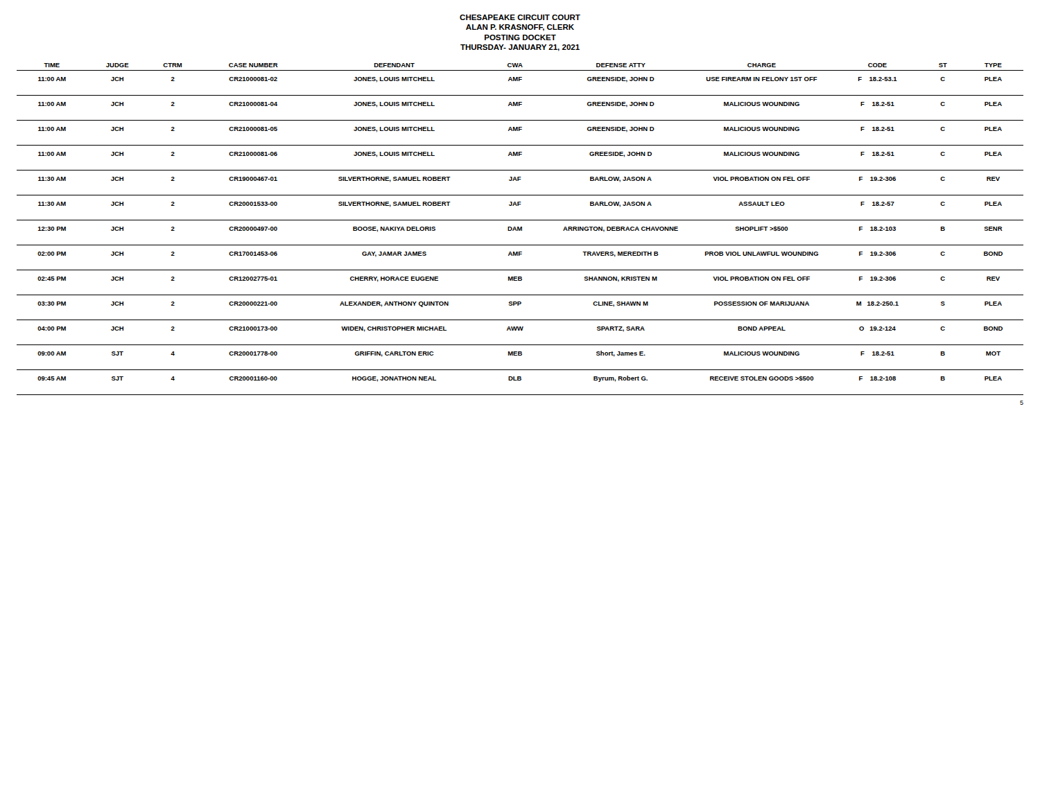CHESAPEAKE CIRCUIT COURT
ALAN P. KRASNOFF, CLERK
POSTING DOCKET
THURSDAY- JANUARY 21, 2021
| TIME | JUDGE | CTRM | CASE NUMBER | DEFENDANT | CWA | DEFENSE ATTY | CHARGE | CODE | ST | TYPE |
| --- | --- | --- | --- | --- | --- | --- | --- | --- | --- | --- |
| 11:00 AM | JCH | 2 | CR21000081-02 | JONES, LOUIS MITCHELL | AMF | GREENSIDE, JOHN D | USE FIREARM IN FELONY 1ST OFF | F 18.2-53.1 | C | PLEA |
| 11:00 AM | JCH | 2 | CR21000081-04 | JONES, LOUIS MITCHELL | AMF | GREENSIDE, JOHN D | MALICIOUS WOUNDING | F 18.2-51 | C | PLEA |
| 11:00 AM | JCH | 2 | CR21000081-05 | JONES, LOUIS MITCHELL | AMF | GREENSIDE, JOHN D | MALICIOUS WOUNDING | F 18.2-51 | C | PLEA |
| 11:00 AM | JCH | 2 | CR21000081-06 | JONES, LOUIS MITCHELL | AMF | GREESIDE, JOHN D | MALICIOUS WOUNDING | F 18.2-51 | C | PLEA |
| 11:30 AM | JCH | 2 | CR19000467-01 | SILVERTHORNE, SAMUEL ROBERT | JAF | BARLOW, JASON A | VIOL PROBATION ON FEL OFF | F 19.2-306 | C | REV |
| 11:30 AM | JCH | 2 | CR20001533-00 | SILVERTHORNE, SAMUEL ROBERT | JAF | BARLOW, JASON A | ASSAULT LEO | F 18.2-57 | C | PLEA |
| 12:30 PM | JCH | 2 | CR20000497-00 | BOOSE, NAKIYA DELORIS | DAM | ARRINGTON, DEBRACA CHAVONNE | SHOPLIFT >$500 | F 18.2-103 | B | SENR |
| 02:00 PM | JCH | 2 | CR17001453-06 | GAY, JAMAR JAMES | AMF | TRAVERS, MEREDITH B | PROB VIOL UNLAWFUL WOUNDING | F 19.2-306 | C | BOND |
| 02:45 PM | JCH | 2 | CR12002775-01 | CHERRY, HORACE EUGENE | MEB | SHANNON, KRISTEN M | VIOL PROBATION ON FEL OFF | F 19.2-306 | C | REV |
| 03:30 PM | JCH | 2 | CR20000221-00 | ALEXANDER, ANTHONY QUINTON | SPP | CLINE, SHAWN M | POSSESSION OF MARIJUANA | M 18.2-250.1 | S | PLEA |
| 04:00 PM | JCH | 2 | CR21000173-00 | WIDEN, CHRISTOPHER MICHAEL | AWW | SPARTZ, SARA | BOND APPEAL | O 19.2-124 | C | BOND |
| 09:00 AM | SJT | 4 | CR20001778-00 | GRIFFIN, CARLTON ERIC | MEB | Short, James E. | MALICIOUS WOUNDING | F 18.2-51 | B | MOT |
| 09:45 AM | SJT | 4 | CR20001160-00 | HOGGE, JONATHON NEAL | DLB | Byrum, Robert G. | RECEIVE STOLEN GOODS >$500 | F 18.2-108 | B | PLEA |
5